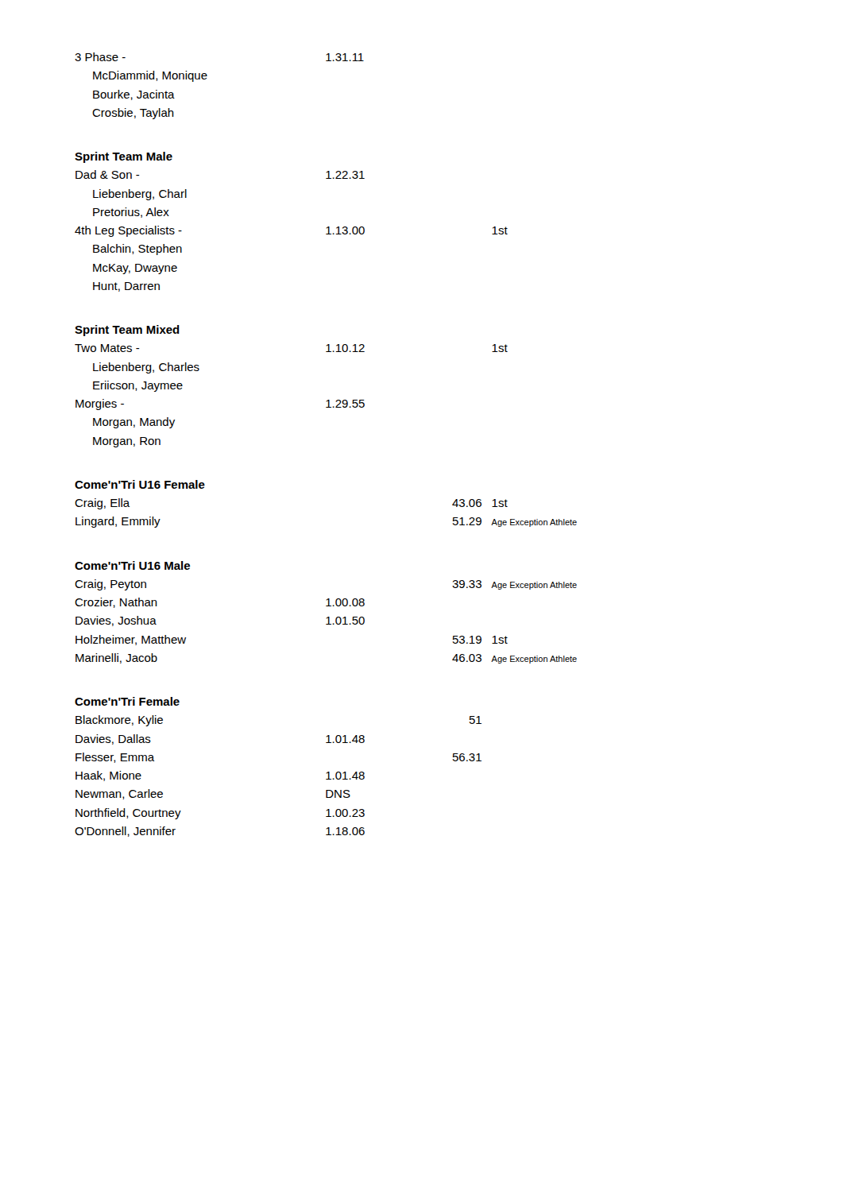| 3 Phase - | 1.31.11 | | |
| McDiammid, Monique | | | |
| Bourke, Jacinta | | | |
| Crosbie, Taylah | | | |
| Sprint Team Male | | | |
| Dad & Son - | 1.22.31 | | |
| Liebenberg, Charl | | | |
| Pretorius, Alex | | | |
| 4th Leg Specialists - | 1.13.00 | | 1st |
| Balchin, Stephen | | | |
| McKay, Dwayne | | | |
| Hunt, Darren | | | |
| Sprint Team Mixed | | | |
| Two Mates - | 1.10.12 | | 1st |
| Liebenberg, Charles | | | |
| Eriicson, Jaymee | | | |
| Morgies - | 1.29.55 | | |
| Morgan, Mandy | | | |
| Morgan, Ron | | | |
| Come'n'Tri U16 Female | | | |
| Craig, Ella | | 43.06 | 1st |
| Lingard, Emmily | | 51.29 | Age Exception Athlete |
| Come'n'Tri U16 Male | | | |
| Craig, Peyton | | 39.33 | Age Exception Athlete |
| Crozier, Nathan | 1.00.08 | | |
| Davies, Joshua | 1.01.50 | | |
| Holzheimer, Matthew | | 53.19 | 1st |
| Marinelli, Jacob | | 46.03 | Age Exception Athlete |
| Come'n'Tri Female | | | |
| Blackmore, Kylie | | 51 | |
| Davies, Dallas | 1.01.48 | | |
| Flesser, Emma | | 56.31 | |
| Haak, Mione | 1.01.48 | | |
| Newman, Carlee | DNS | | |
| Northfield, Courtney | 1.00.23 | | |
| O'Donnell, Jennifer | 1.18.06 | | |